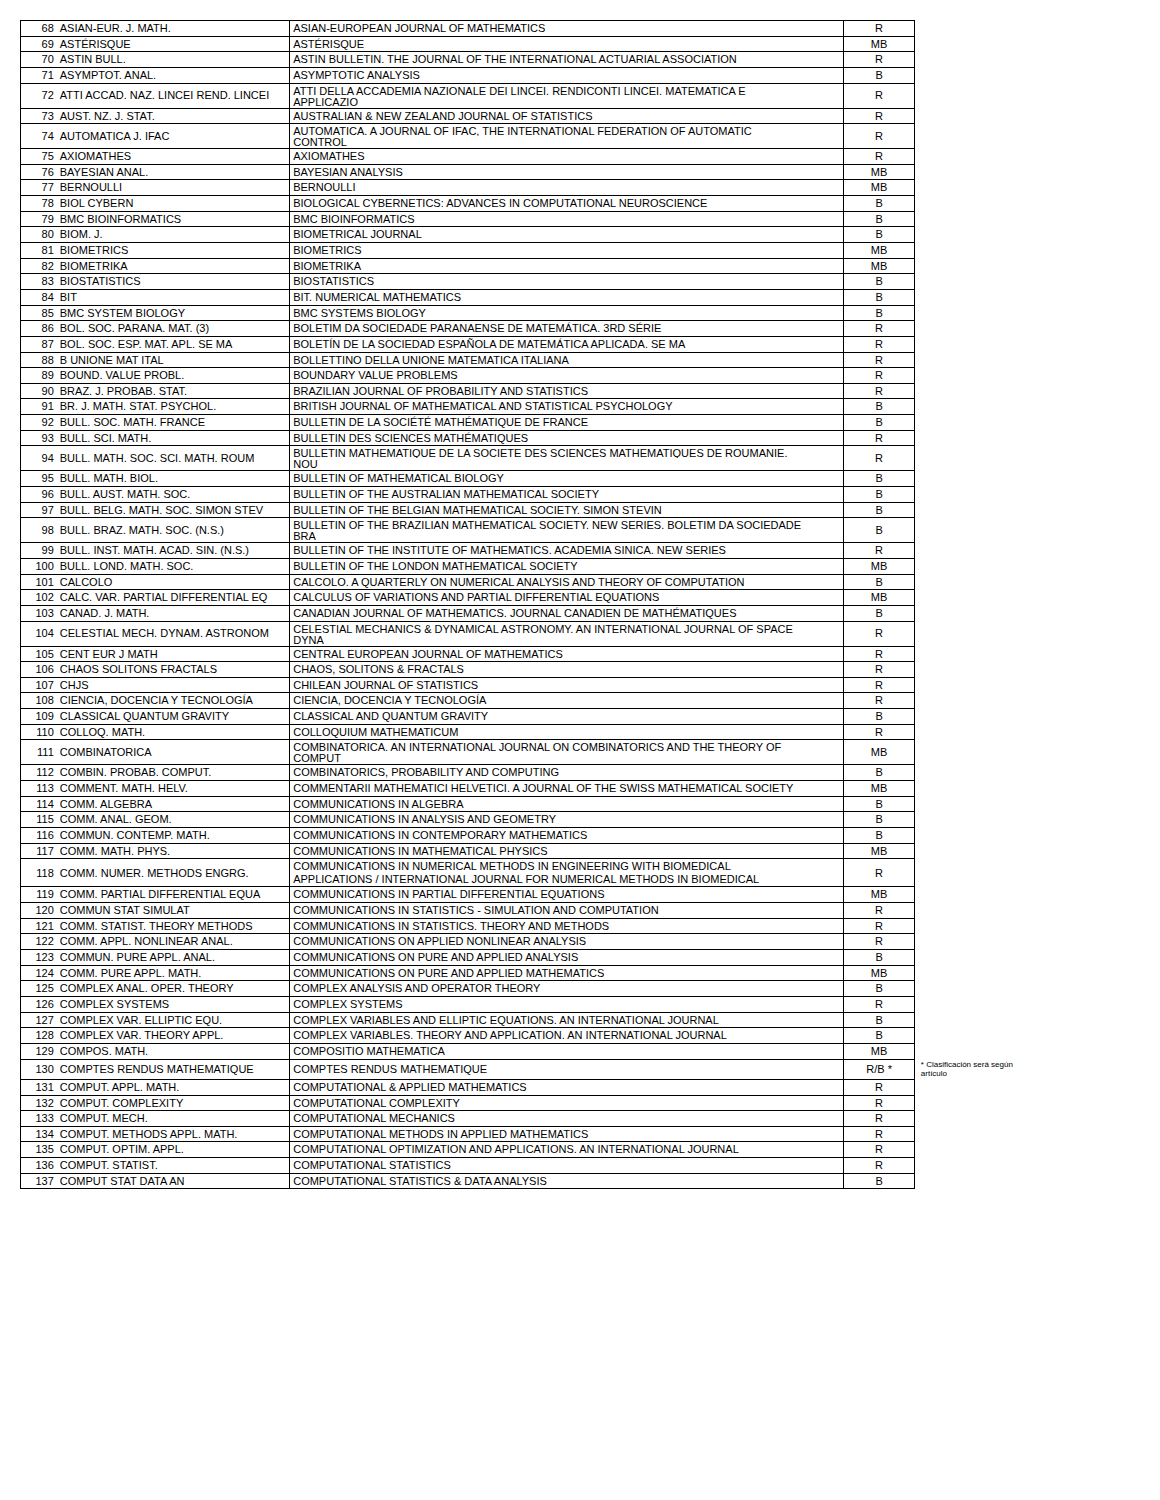| 68 | ASIAN-EUR. J. MATH. | ASIAN-EUROPEAN JOURNAL OF MATHEMATICS | R | |
| 69 | ASTÉRISQUE | ASTÉRISQUE | MB | |
| 70 | ASTIN BULL. | ASTIN BULLETIN. THE JOURNAL OF THE INTERNATIONAL ACTUARIAL ASSOCIATION | R | |
| 71 | ASYMPTOT. ANAL. | ASYMPTOTIC ANALYSIS | B | |
| 72 | ATTI ACCAD. NAZ. LINCEI REND. LINCEI | ATTI DELLA ACCADEMIA NAZIONALE DEI LINCEI. RENDICONTI LINCEI. MATEMATICA E APPLICAZIO | R | |
| 73 | AUST. NZ. J. STAT. | AUSTRALIAN & NEW ZEALAND JOURNAL OF STATISTICS | R | |
| 74 | AUTOMATICA J. IFAC | AUTOMATICA. A JOURNAL OF IFAC, THE INTERNATIONAL FEDERATION OF AUTOMATIC CONTROL | R | |
| 75 | AXIOMATHES | AXIOMATHES | R | |
| 76 | BAYESIAN ANAL. | BAYESIAN ANALYSIS | MB | |
| 77 | BERNOULLI | BERNOULLI | MB | |
| 78 | BIOL CYBERN | BIOLOGICAL CYBERNETICS: ADVANCES IN COMPUTATIONAL NEUROSCIENCE | B | |
| 79 | BMC BIOINFORMATICS | BMC BIOINFORMATICS | B | |
| 80 | BIOM. J. | BIOMETRICAL JOURNAL | B | |
| 81 | BIOMETRICS | BIOMETRICS | MB | |
| 82 | BIOMETRIKA | BIOMETRIKA | MB | |
| 83 | BIOSTATISTICS | BIOSTATISTICS | B | |
| 84 | BIT | BIT. NUMERICAL MATHEMATICS | B | |
| 85 | BMC SYSTEM BIOLOGY | BMC SYSTEMS BIOLOGY | B | |
| 86 | BOL. SOC. PARANA. MAT. (3) | BOLETIM DA SOCIEDADE PARANAENSE DE MATEMÁTICA. 3RD SÉRIE | R | |
| 87 | BOL. SOC. ESP. MAT. APL. SE MA | BOLETÍN DE LA SOCIEDAD ESPAÑOLA DE MATEMÁTICA APLICADA. SE MA | R | |
| 88 | B UNIONE MAT ITAL | BOLLETTINO DELLA UNIONE MATEMATICA ITALIANA | R | |
| 89 | BOUND. VALUE PROBL. | BOUNDARY VALUE PROBLEMS | R | |
| 90 | BRAZ. J. PROBAB. STAT. | BRAZILIAN JOURNAL OF PROBABILITY AND STATISTICS | R | |
| 91 | BR. J. MATH. STAT. PSYCHOL. | BRITISH JOURNAL OF MATHEMATICAL AND STATISTICAL PSYCHOLOGY | B | |
| 92 | BULL. SOC. MATH. FRANCE | BULLETIN DE LA SOCIÉTÉ MATHÉMATIQUE DE FRANCE | B | |
| 93 | BULL. SCI. MATH. | BULLETIN DES SCIENCES MATHÉMATIQUES | R | |
| 94 | BULL. MATH. SOC. SCI. MATH. ROUM | BULLETIN MATHEMATIQUE DE LA SOCIETE DES SCIENCES MATHEMATIQUES DE ROUMANIE. NOU | R | |
| 95 | BULL. MATH. BIOL. | BULLETIN OF MATHEMATICAL BIOLOGY | B | |
| 96 | BULL. AUST. MATH. SOC. | BULLETIN OF THE AUSTRALIAN MATHEMATICAL SOCIETY | B | |
| 97 | BULL. BELG. MATH. SOC. SIMON STEV | BULLETIN OF THE BELGIAN MATHEMATICAL SOCIETY. SIMON STEVIN | B | |
| 98 | BULL. BRAZ. MATH. SOC. (N.S.) | BULLETIN OF THE BRAZILIAN MATHEMATICAL SOCIETY. NEW SERIES. BOLETIM DA SOCIEDADE BRA | B | |
| 99 | BULL. INST. MATH. ACAD. SIN. (N.S.) | BULLETIN OF THE INSTITUTE OF MATHEMATICS. ACADEMIA SINICA. NEW SERIES | R | |
| 100 | BULL. LOND. MATH. SOC. | BULLETIN OF THE LONDON MATHEMATICAL SOCIETY | MB | |
| 101 | CALCOLO | CALCOLO. A QUARTERLY ON NUMERICAL ANALYSIS AND THEORY OF COMPUTATION | B | |
| 102 | CALC. VAR. PARTIAL DIFFERENTIAL EQ | CALCULUS OF VARIATIONS AND PARTIAL DIFFERENTIAL EQUATIONS | MB | |
| 103 | CANAD. J. MATH. | CANADIAN JOURNAL OF MATHEMATICS. JOURNAL CANADIEN DE MATHÉMATIQUES | B | |
| 104 | CELESTIAL MECH. DYNAM. ASTRONOM | CELESTIAL MECHANICS & DYNAMICAL ASTRONOMY. AN INTERNATIONAL JOURNAL OF SPACE DYNA | R | |
| 105 | CENT EUR J MATH | CENTRAL EUROPEAN JOURNAL OF MATHEMATICS | R | |
| 106 | CHAOS SOLITONS FRACTALS | CHAOS, SOLITONS & FRACTALS | R | |
| 107 | CHJS | CHILEAN JOURNAL OF STATISTICS | R | |
| 108 | CIENCIA, DOCENCIA Y TECNOLOGÍA | CIENCIA, DOCENCIA Y TECNOLOGÍA | R | |
| 109 | CLASSICAL QUANTUM GRAVITY | CLASSICAL AND QUANTUM GRAVITY | B | |
| 110 | COLLOQ. MATH. | COLLOQUIUM MATHEMATICUM | R | |
| 111 | COMBINATORICA | COMBINATORICA. AN INTERNATIONAL JOURNAL ON COMBINATORICS AND THE THEORY OF COMPUT | MB | |
| 112 | COMBIN. PROBAB. COMPUT. | COMBINATORICS, PROBABILITY AND COMPUTING | B | |
| 113 | COMMENT. MATH. HELV. | COMMENTARII MATHEMATICI HELVETICI. A JOURNAL OF THE SWISS MATHEMATICAL SOCIETY | MB | |
| 114 | COMM. ALGEBRA | COMMUNICATIONS IN ALGEBRA | B | |
| 115 | COMM. ANAL. GEOM. | COMMUNICATIONS IN ANALYSIS AND GEOMETRY | B | |
| 116 | COMMUN. CONTEMP. MATH. | COMMUNICATIONS IN CONTEMPORARY MATHEMATICS | B | |
| 117 | COMM. MATH. PHYS. | COMMUNICATIONS IN MATHEMATICAL PHYSICS | MB | |
| 118 | COMM. NUMER. METHODS ENGRG. | COMMUNICATIONS IN NUMERICAL METHODS IN ENGINEERING WITH BIOMEDICAL APPLICATIONS / INTERNATIONAL JOURNAL FOR NUMERICAL METHODS IN BIOMEDICAL | R | |
| 119 | COMM. PARTIAL DIFFERENTIAL EQUA | COMMUNICATIONS IN PARTIAL DIFFERENTIAL EQUATIONS | MB | |
| 120 | COMMUN STAT SIMULAT | COMMUNICATIONS IN STATISTICS - SIMULATION AND COMPUTATION | R | |
| 121 | COMM. STATIST. THEORY METHODS | COMMUNICATIONS IN STATISTICS. THEORY AND METHODS | R | |
| 122 | COMM. APPL. NONLINEAR ANAL. | COMMUNICATIONS ON APPLIED NONLINEAR ANALYSIS | R | |
| 123 | COMMUN. PURE APPL. ANAL. | COMMUNICATIONS ON PURE AND APPLIED ANALYSIS | B | |
| 124 | COMM. PURE APPL. MATH. | COMMUNICATIONS ON PURE AND APPLIED MATHEMATICS | MB | |
| 125 | COMPLEX ANAL. OPER. THEORY | COMPLEX ANALYSIS AND OPERATOR THEORY | B | |
| 126 | COMPLEX SYSTEMS | COMPLEX SYSTEMS | R | |
| 127 | COMPLEX VAR. ELLIPTIC EQU. | COMPLEX VARIABLES AND ELLIPTIC EQUATIONS. AN INTERNATIONAL JOURNAL | B | |
| 128 | COMPLEX VAR. THEORY APPL. | COMPLEX VARIABLES. THEORY AND APPLICATION. AN INTERNATIONAL JOURNAL | B | |
| 129 | COMPOS. MATH. | COMPOSITIO MATHEMATICA | MB | |
| 130 | COMPTES RENDUS MATHEMATIQUE | COMPTES RENDUS MATHEMATIQUE | R/B * | * Clasificación será según artículo |
| 131 | COMPUT. APPL. MATH. | COMPUTATIONAL & APPLIED MATHEMATICS | R | |
| 132 | COMPUT. COMPLEXITY | COMPUTATIONAL COMPLEXITY | R | |
| 133 | COMPUT. MECH. | COMPUTATIONAL MECHANICS | R | |
| 134 | COMPUT. METHODS APPL. MATH. | COMPUTATIONAL METHODS IN APPLIED MATHEMATICS | R | |
| 135 | COMPUT. OPTIM. APPL. | COMPUTATIONAL OPTIMIZATION AND APPLICATIONS. AN INTERNATIONAL JOURNAL | R | |
| 136 | COMPUT. STATIST. | COMPUTATIONAL STATISTICS | R | |
| 137 | COMPUT STAT DATA AN | COMPUTATIONAL STATISTICS & DATA ANALYSIS | B | |